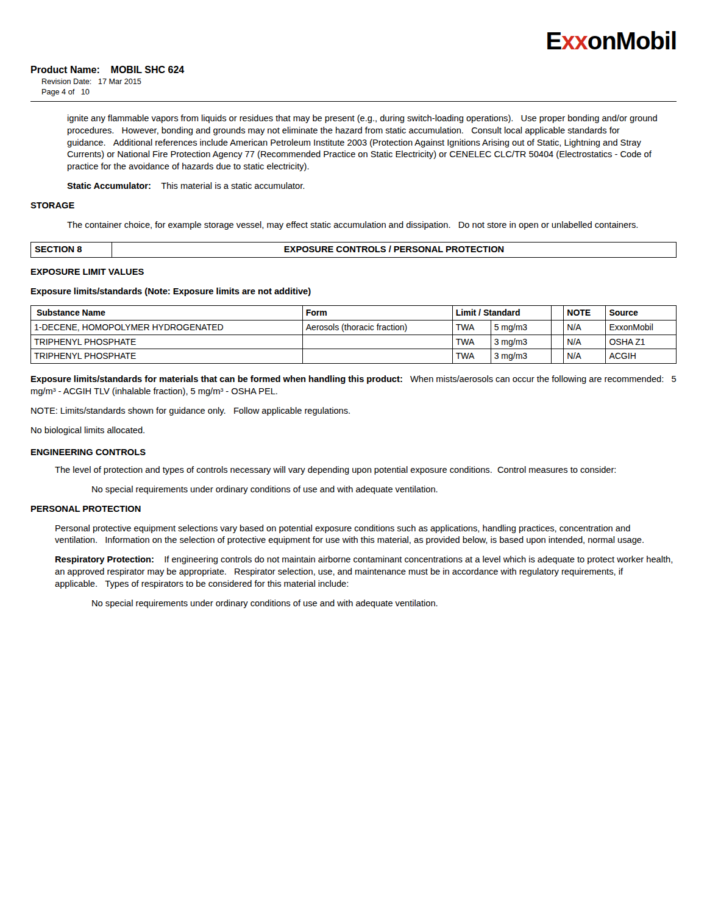ExxonMobil
Product Name: MOBIL SHC 624
Revision Date: 17 Mar 2015
Page 4 of 10
ignite any flammable vapors from liquids or residues that may be present (e.g., during switch-loading operations). Use proper bonding and/or ground procedures. However, bonding and grounds may not eliminate the hazard from static accumulation. Consult local applicable standards for guidance. Additional references include American Petroleum Institute 2003 (Protection Against Ignitions Arising out of Static, Lightning and Stray Currents) or National Fire Protection Agency 77 (Recommended Practice on Static Electricity) or CENELEC CLC/TR 50404 (Electrostatics - Code of practice for the avoidance of hazards due to static electricity).
Static Accumulator: This material is a static accumulator.
STORAGE
The container choice, for example storage vessel, may effect static accumulation and dissipation. Do not store in open or unlabelled containers.
SECTION 8
EXPOSURE CONTROLS / PERSONAL PROTECTION
EXPOSURE LIMIT VALUES
Exposure limits/standards (Note: Exposure limits are not additive)
| Substance Name | Form | Limit / Standard | | NOTE | Source |
| --- | --- | --- | --- | --- | --- |
| 1-DECENE, HOMOPOLYMER HYDROGENATED | Aerosols (thoracic fraction) | TWA | 5 mg/m3 | | N/A | ExxonMobil |
| TRIPHENYL PHOSPHATE | | TWA | 3 mg/m3 | | N/A | OSHA Z1 |
| TRIPHENYL PHOSPHATE | | TWA | 3 mg/m3 | | N/A | ACGIH |
Exposure limits/standards for materials that can be formed when handling this product: When mists/aerosols can occur the following are recommended: 5 mg/m³ - ACGIH TLV (inhalable fraction), 5 mg/m³ - OSHA PEL.
NOTE: Limits/standards shown for guidance only. Follow applicable regulations.
No biological limits allocated.
ENGINEERING CONTROLS
The level of protection and types of controls necessary will vary depending upon potential exposure conditions. Control measures to consider:
No special requirements under ordinary conditions of use and with adequate ventilation.
PERSONAL PROTECTION
Personal protective equipment selections vary based on potential exposure conditions such as applications, handling practices, concentration and ventilation. Information on the selection of protective equipment for use with this material, as provided below, is based upon intended, normal usage.
Respiratory Protection: If engineering controls do not maintain airborne contaminant concentrations at a level which is adequate to protect worker health, an approved respirator may be appropriate. Respirator selection, use, and maintenance must be in accordance with regulatory requirements, if applicable. Types of respirators to be considered for this material include:
No special requirements under ordinary conditions of use and with adequate ventilation.